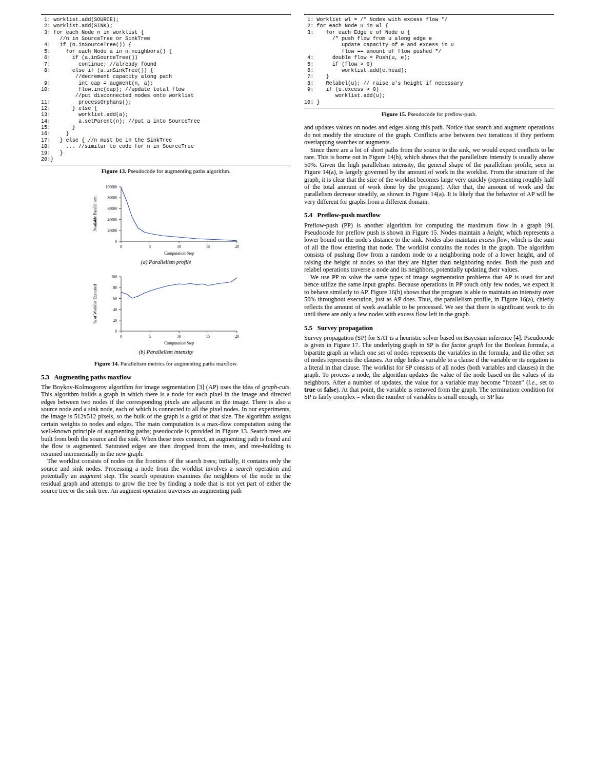1: worklist.add(SOURCE);
 2: worklist.add(SINK);
 3: for each Node n in worklist {
      //n in SourceTree or SinkTree
 4:   if (n.inSourceTree()) {
 5:     for each Node a in n.neighbors() {
 6:       if (a.inSourceTree())
 7:         continue; //already found
 8:       else if (a.inSinkTree()) {
           //decrement capacity along path
 9:         int cap = augment(n, a);
10:         flow.inc(cap); //update total flow
           //put disconnected nodes onto worklist
11:         processOrphans();
12:       } else {
13:         worklist.add(a);
14:         a.setParent(n); //put a into SourceTree
15:       }
16:     }
17:   } else { //n must be in the SinkTree
18:     ... //similar to code for n in SourceTree
19:   }
20:}
Figure 13. Pseudocode for augmenting paths algorithm.
0 20000 40000 60000 80000 100000 0 5 10 15 20 Computation Step Available Parallelism
(a) Parallelism profile
0 20 40 60 80 100 0 5 10 15 20 Computation Step % of Worklist Executed
(b) Parallelism intensity
Figure 14. Parallelism metrics for augmenting paths maxflow.
5.3 Augmenting paths maxflow
The Boykov-Kolmogorov algorithm for image segmentation [3] (AP) uses the idea of graph-cuts. This algorithm builds a graph in which there is a node for each pixel in the image and directed edges between two nodes if the corresponding pixels are adjacent in the image. There is also a source node and a sink node, each of which is connected to all the pixel nodes. In our experiments, the image is 512x512 pixels, so the bulk of the graph is a grid of that size. The algorithm assigns certain weights to nodes and edges. The main computation is a max-flow computation using the well-known principle of augmenting paths; pseudocode is provided in Figure 13. Search trees are built from both the source and the sink. When these trees connect, an augmenting path is found and the flow is augmented. Saturated edges are then dropped from the trees, and tree-building is resumed incrementally in the new graph.
The worklist consists of nodes on the frontiers of the search trees; initially, it contains only the source and sink nodes. Processing a node from the worklist involves a search operation and potentially an augment step. The search operation examines the neighbors of the node in the residual graph and attempts to grow the tree by finding a node that is not yet part of either the source tree or the sink tree. An augment operation traverses an augmenting path
 1: Worklist wl = /* Nodes with excess flow */
 2: for each Node u in wl {
 3:    for each Edge e of Node u {
         /* push flow from u along edge e
            update capacity of e and excess in u
            flow == amount of flow pushed */
 4:      double flow = Push(u, e);
 5:      if (flow > 0)
 6:         worklist.add(e.head);
 7:    }
 8:    Relabel(u); // raise u's height if necessary
 9:    if (u.excess > 0)
          worklist.add(u);
10: }
Figure 15. Pseudocode for preflow-push.
and updates values on nodes and edges along this path. Notice that search and augment operations do not modify the structure of the graph. Conflicts arise between two iterations if they perform overlapping searches or augments.
Since there are a lot of short paths from the source to the sink, we would expect conflicts to be rare. This is borne out in Figure 14(b), which shows that the parallelism intensity is usually above 50%. Given the high parallelism intensity, the general shape of the parallelism profile, seen in Figure 14(a), is largely governed by the amount of work in the worklist. From the structure of the graph, it is clear that the size of the worklist becomes large very quickly (representing roughly half of the total amount of work done by the program). After that, the amount of work and the parallelism decrease steadily, as shown in Figure 14(a). It is likely that the behavior of AP will be very different for graphs from a different domain.
5.4 Preflow-push maxflow
Preflow-push (PP) is another algorithm for computing the maximum flow in a graph [9]. Pseudocode for preflow push is shown in Figure 15. Nodes maintain a height, which represents a lower bound on the node's distance to the sink. Nodes also maintain excess flow, which is the sum of all the flow entering that node. The worklist contains the nodes in the graph. The algorithm consists of pushing flow from a random node to a neighboring node of a lower height, and of raising the height of nodes so that they are higher than neighboring nodes. Both the push and relabel operations traverse a node and its neighbors, potentially updating their values.
We use PP to solve the same types of image segmentation problems that AP is used for and hence utilize the same input graphs. Because operations in PP touch only few nodes, we expect it to behave similarly to AP. Figure 16(b) shows that the program is able to maintain an intensity over 50% throughout execution, just as AP does. Thus, the parallelism profile, in Figure 16(a), chiefly reflects the amount of work available to be processed. We see that there is significant work to do until there are only a few nodes with excess flow left in the graph.
5.5 Survey propagation
Survey propagation (SP) for SAT is a heuristic solver based on Bayesian inference [4]. Pseudocode is given in Figure 17. The underlying graph in SP is the factor graph for the Boolean formula, a bipartite graph in which one set of nodes represents the variables in the formula, and the other set of nodes represents the clauses. An edge links a variable to a clause if the variable or its negation is a literal in that clause. The worklist for SP consists of all nodes (both variables and clauses) in the graph. To process a node, the algorithm updates the value of the node based on the values of its neighbors. After a number of updates, the value for a variable may become "frozen" (i.e., set to true or false). At that point, the variable is removed from the graph. The termination condition for SP is fairly complex – when the number of variables is small enough, or SP has